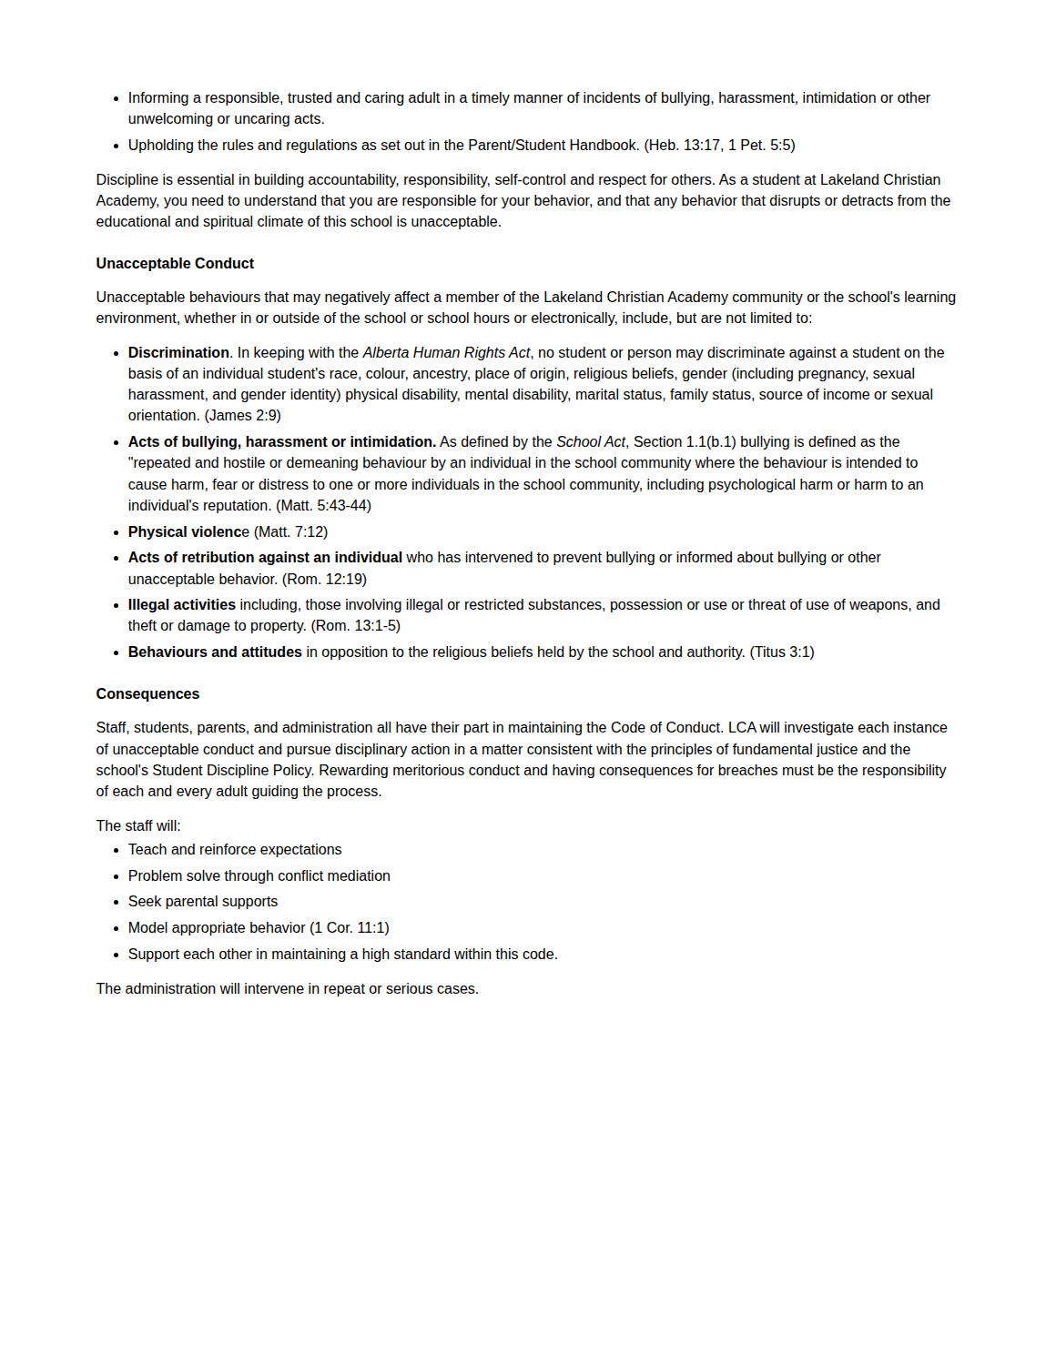Informing a responsible, trusted and caring adult in a timely manner of incidents of bullying, harassment, intimidation or other unwelcoming or uncaring acts.
Upholding the rules and regulations as set out in the Parent/Student Handbook. (Heb. 13:17, 1 Pet. 5:5)
Discipline is essential in building accountability, responsibility, self-control and respect for others. As a student at Lakeland Christian Academy, you need to understand that you are responsible for your behavior, and that any behavior that disrupts or detracts from the educational and spiritual climate of this school is unacceptable.
Unacceptable Conduct
Unacceptable behaviours that may negatively affect a member of the Lakeland Christian Academy community or the school's learning environment, whether in or outside of the school or school hours or electronically, include, but are not limited to:
Discrimination. In keeping with the Alberta Human Rights Act, no student or person may discriminate against a student on the basis of an individual student's race, colour, ancestry, place of origin, religious beliefs, gender (including pregnancy, sexual harassment, and gender identity) physical disability, mental disability, marital status, family status, source of income or sexual orientation. (James 2:9)
Acts of bullying, harassment or intimidation. As defined by the School Act, Section 1.1(b.1) bullying is defined as the "repeated and hostile or demeaning behaviour by an individual in the school community where the behaviour is intended to cause harm, fear or distress to one or more individuals in the school community, including psychological harm or harm to an individual's reputation. (Matt. 5:43-44)
Physical violence (Matt. 7:12)
Acts of retribution against an individual who has intervened to prevent bullying or informed about bullying or other unacceptable behavior. (Rom. 12:19)
Illegal activities including, those involving illegal or restricted substances, possession or use or threat of use of weapons, and theft or damage to property. (Rom. 13:1-5)
Behaviours and attitudes in opposition to the religious beliefs held by the school and authority. (Titus 3:1)
Consequences
Staff, students, parents, and administration all have their part in maintaining the Code of Conduct. LCA will investigate each instance of unacceptable conduct and pursue disciplinary action in a matter consistent with the principles of fundamental justice and the school's Student Discipline Policy. Rewarding meritorious conduct and having consequences for breaches must be the responsibility of each and every adult guiding the process.
The staff will:
Teach and reinforce expectations
Problem solve through conflict mediation
Seek parental supports
Model appropriate behavior (1 Cor. 11:1)
Support each other in maintaining a high standard within this code.
The administration will intervene in repeat or serious cases.